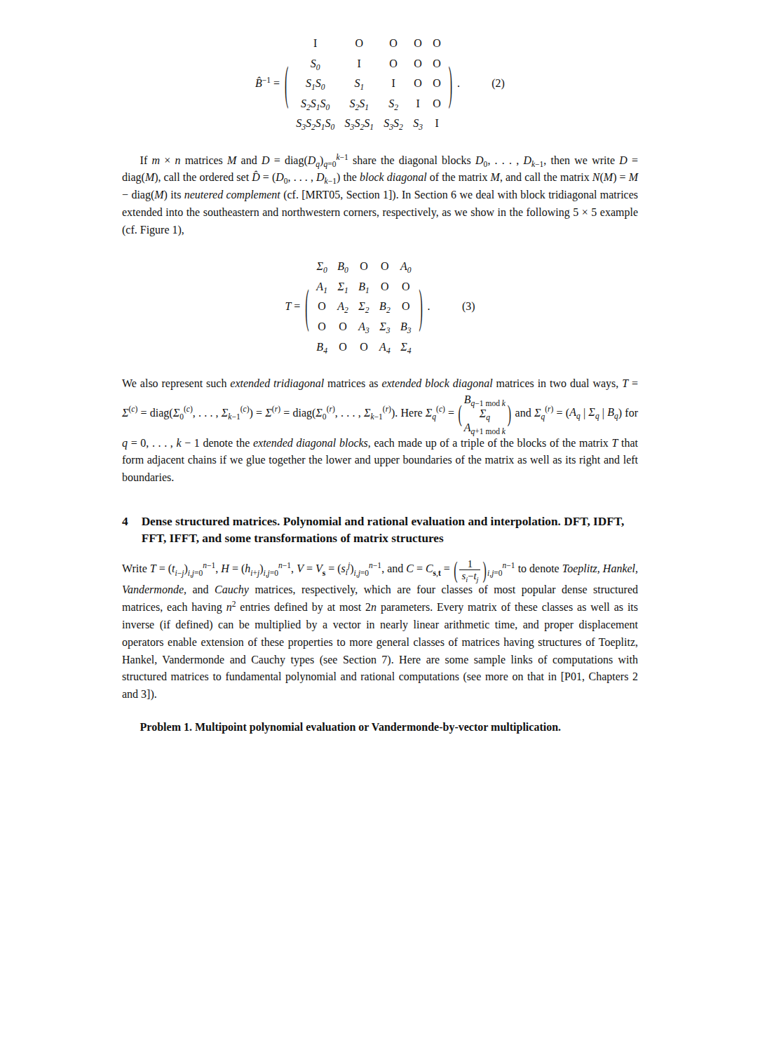B̂−1 = (
| I | O | O | O | O |
| S 0 | I | O | O | O |
| S 1 S 0 | S 1 | I | O | O |
| S 2 S 1 S 0 | S 2 S 1 | S 2 | I | O |
| S 3 S 2 S 1 S 0 | S 3 S 2 S 1 | S 3 S 2 | S 3 | I |
) .
(2)
If m × n matrices M and D = diag(Dq)q=0k−1 share the diagonal blocks D0, . . . , Dk−1, then we write D = diag(M), call the ordered set D̂ = (D0, . . . , Dk−1) the block diagonal of the matrix M, and call the matrix N(M) = M − diag(M) its neutered complement (cf. [MRT05, Section 1]). In Section 6 we deal with block tridiagonal matrices extended into the southeastern and northwestern corners, respectively, as we show in the following 5 × 5 example (cf. Figure 1),
T = (
| Σ 0 | B 0 | O | O | A 0 |
| A 1 | Σ 1 | B 1 | O | O |
| O | A 2 | Σ 2 | B 2 | O |
| O | O | A 3 | Σ 3 | B 3 |
| B 4 | O | O | A 4 | Σ 4 |
) .
(3)
We also represent such extended tridiagonal matrices as extended block diagonal matrices in two dual ways, T = Σ(c) = diag(Σ0(c), . . . , Σk−1(c)) = Σ(r) = diag(Σ0(r), . . . , Σk−1(r)). Here Σq(c) = (Bq−1 mod k Σq Aq+1 mod k) and Σq(r) = (Aq | Σq | Bq) for q = 0, . . . , k − 1 denote the extended diagonal blocks, each made up of a triple of the blocks of the matrix T that form adjacent chains if we glue together the lower and upper boundaries of the matrix as well as its right and left boundaries.
4 Dense structured matrices. Polynomial and rational evaluation and interpolation. DFT, IDFT, FFT, IFFT, and some transformations of matrix structures
Write T = (ti−j)i,j=0n−1, H = (hi+j)i,j=0n−1, V = Vs = (sij)i,j=0n−1, and C = Cs,t = (1 si−tj)i,j=0n−1 to denote Toeplitz, Hankel, Vandermonde, and Cauchy matrices, respectively, which are four classes of most popular dense structured matrices, each having n2 entries defined by at most 2n parameters. Every matrix of these classes as well as its inverse (if defined) can be multiplied by a vector in nearly linear arithmetic time, and proper displacement operators enable extension of these properties to more general classes of matrices having structures of Toeplitz, Hankel, Vandermonde and Cauchy types (see Section 7). Here are some sample links of computations with structured matrices to fundamental polynomial and rational computations (see more on that in [P01, Chapters 2 and 3]).
Problem 1. Multipoint polynomial evaluation or Vandermonde-by-vector multiplication.